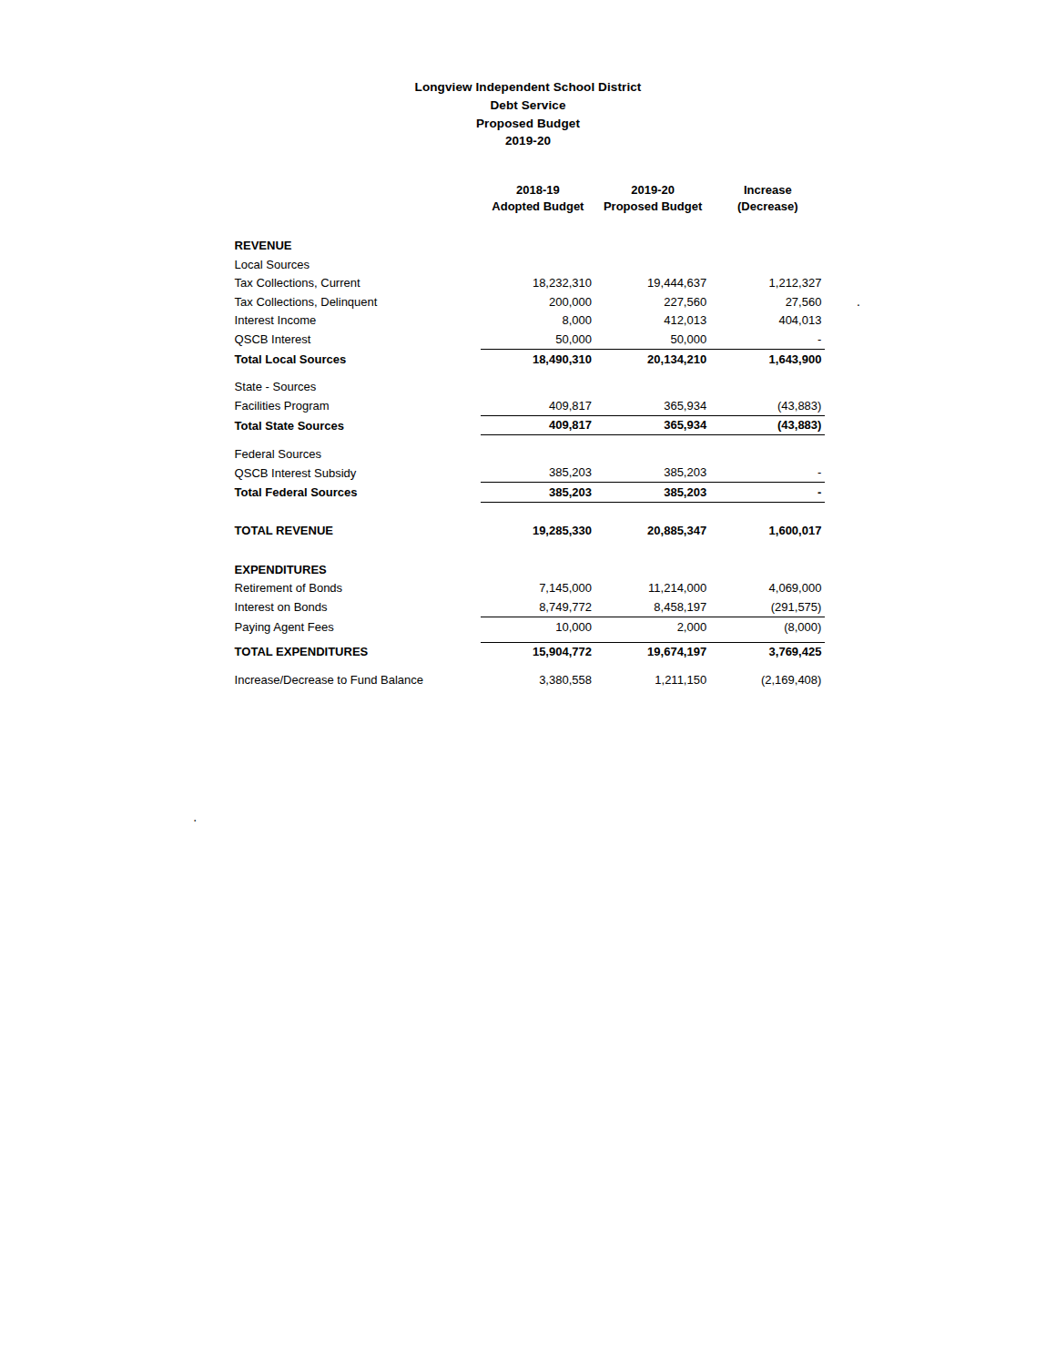Longview Independent School District
Debt Service
Proposed Budget
2019-20
| | 2018-19 Adopted Budget | 2019-20 Proposed Budget | Increase (Decrease) |
| --- | --- | --- | --- |
| REVENUE | | | |
| Local Sources | | | |
| Tax Collections, Current | 18,232,310 | 19,444,637 | 1,212,327 |
| Tax Collections, Delinquent | 200,000 | 227,560 | 27,560 |
| Interest Income | 8,000 | 412,013 | 404,013 |
| QSCB Interest | 50,000 | 50,000 | - |
| Total Local Sources | 18,490,310 | 20,134,210 | 1,643,900 |
| State - Sources | | | |
| Facilities Program | 409,817 | 365,934 | (43,883) |
| Total State Sources | 409,817 | 365,934 | (43,883) |
| Federal Sources | | | |
| QSCB Interest Subsidy | 385,203 | 385,203 | - |
| Total Federal Sources | 385,203 | 385,203 | - |
| TOTAL REVENUE | 19,285,330 | 20,885,347 | 1,600,017 |
| EXPENDITURES | | | |
| Retirement of Bonds | 7,145,000 | 11,214,000 | 4,069,000 |
| Interest on Bonds | 8,749,772 | 8,458,197 | (291,575) |
| Paying Agent Fees | 10,000 | 2,000 | (8,000) |
| TOTAL EXPENDITURES | 15,904,772 | 19,674,197 | 3,769,425 |
| Increase/Decrease to Fund Balance | 3,380,558 | 1,211,150 | (2,169,408) |
.
.